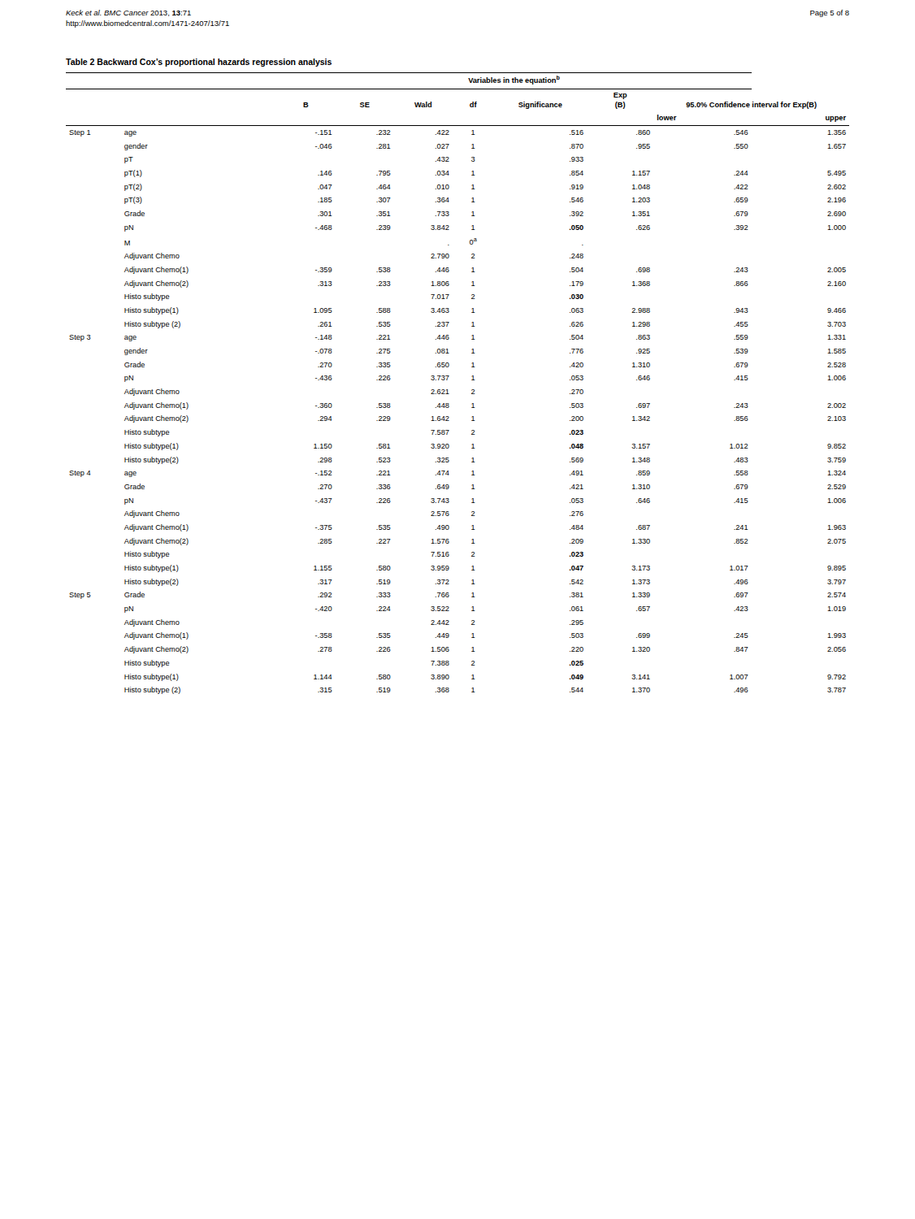Keck et al. BMC Cancer 2013, 13:71
http://www.biomedcentral.com/1471-2407/13/71
Page 5 of 8
Table 2 Backward Cox’s proportional hazards regression analysis
| | | Variables in the equation b |
| --- | --- | --- |
| | | B | SE | Wald | df | Significance | Exp (B) | 95.0% Confidence interval for Exp(B) |
| | | | | | | | | lower | upper |
| Step 1 | age | -.151 | .232 | .422 | 1 | .516 | .860 | .546 | 1.356 |
| | gender | -.046 | .281 | .027 | 1 | .870 | .955 | .550 | 1.657 |
| | pT | | | .432 | 3 | .933 | | | |
| | pT(1) | .146 | .795 | .034 | 1 | .854 | 1.157 | .244 | 5.495 |
| | pT(2) | .047 | .464 | .010 | 1 | .919 | 1.048 | .422 | 2.602 |
| | pT(3) | .185 | .307 | .364 | 1 | .546 | 1.203 | .659 | 2.196 |
| | Grade | .301 | .351 | .733 | 1 | .392 | 1.351 | .679 | 2.690 |
| | pN | -.468 | .239 | 3.842 | 1 | .050 | .626 | .392 | 1.000 |
| | M | | | . | 0 a | . | | | |
| | Adjuvant Chemo | | | 2.790 | 2 | .248 | | | |
| | Adjuvant Chemo(1) | -.359 | .538 | .446 | 1 | .504 | .698 | .243 | 2.005 |
| | Adjuvant Chemo(2) | .313 | .233 | 1.806 | 1 | .179 | 1.368 | .866 | 2.160 |
| | Histo subtype | | | 7.017 | 2 | .030 | | | |
| | Histo subtype(1) | 1.095 | .588 | 3.463 | 1 | .063 | 2.988 | .943 | 9.466 |
| | Histo subtype (2) | .261 | .535 | .237 | 1 | .626 | 1.298 | .455 | 3.703 |
| Step 3 | age | -.148 | .221 | .446 | 1 | .504 | .863 | .559 | 1.331 |
| | gender | -.078 | .275 | .081 | 1 | .776 | .925 | .539 | 1.585 |
| | Grade | .270 | .335 | .650 | 1 | .420 | 1.310 | .679 | 2.528 |
| | pN | -.436 | .226 | 3.737 | 1 | .053 | .646 | .415 | 1.006 |
| | Adjuvant Chemo | | | 2.621 | 2 | .270 | | | |
| | Adjuvant Chemo(1) | -.360 | .538 | .448 | 1 | .503 | .697 | .243 | 2.002 |
| | Adjuvant Chemo(2) | .294 | .229 | 1.642 | 1 | .200 | 1.342 | .856 | 2.103 |
| | Histo subtype | | | 7.587 | 2 | .023 | | | |
| | Histo subtype(1) | 1.150 | .581 | 3.920 | 1 | .048 | 3.157 | 1.012 | 9.852 |
| | Histo subtype(2) | .298 | .523 | .325 | 1 | .569 | 1.348 | .483 | 3.759 |
| Step 4 | age | -.152 | .221 | .474 | 1 | .491 | .859 | .558 | 1.324 |
| | Grade | .270 | .336 | .649 | 1 | .421 | 1.310 | .679 | 2.529 |
| | pN | -.437 | .226 | 3.743 | 1 | .053 | .646 | .415 | 1.006 |
| | Adjuvant Chemo | | | 2.576 | 2 | .276 | | | |
| | Adjuvant Chemo(1) | -.375 | .535 | .490 | 1 | .484 | .687 | .241 | 1.963 |
| | Adjuvant Chemo(2) | .285 | .227 | 1.576 | 1 | .209 | 1.330 | .852 | 2.075 |
| | Histo subtype | | | 7.516 | 2 | .023 | | | |
| | Histo subtype(1) | 1.155 | .580 | 3.959 | 1 | .047 | 3.173 | 1.017 | 9.895 |
| | Histo subtype(2) | .317 | .519 | .372 | 1 | .542 | 1.373 | .496 | 3.797 |
| Step 5 | Grade | .292 | .333 | .766 | 1 | .381 | 1.339 | .697 | 2.574 |
| | pN | -.420 | .224 | 3.522 | 1 | .061 | .657 | .423 | 1.019 |
| | Adjuvant Chemo | | | 2.442 | 2 | .295 | | | |
| | Adjuvant Chemo(1) | -.358 | .535 | .449 | 1 | .503 | .699 | .245 | 1.993 |
| | Adjuvant Chemo(2) | .278 | .226 | 1.506 | 1 | .220 | 1.320 | .847 | 2.056 |
| | Histo subtype | | | 7.388 | 2 | .025 | | | |
| | Histo subtype(1) | 1.144 | .580 | 3.890 | 1 | .049 | 3.141 | 1.007 | 9.792 |
| | Histo subtype (2) | .315 | .519 | .368 | 1 | .544 | 1.370 | .496 | 3.787 |